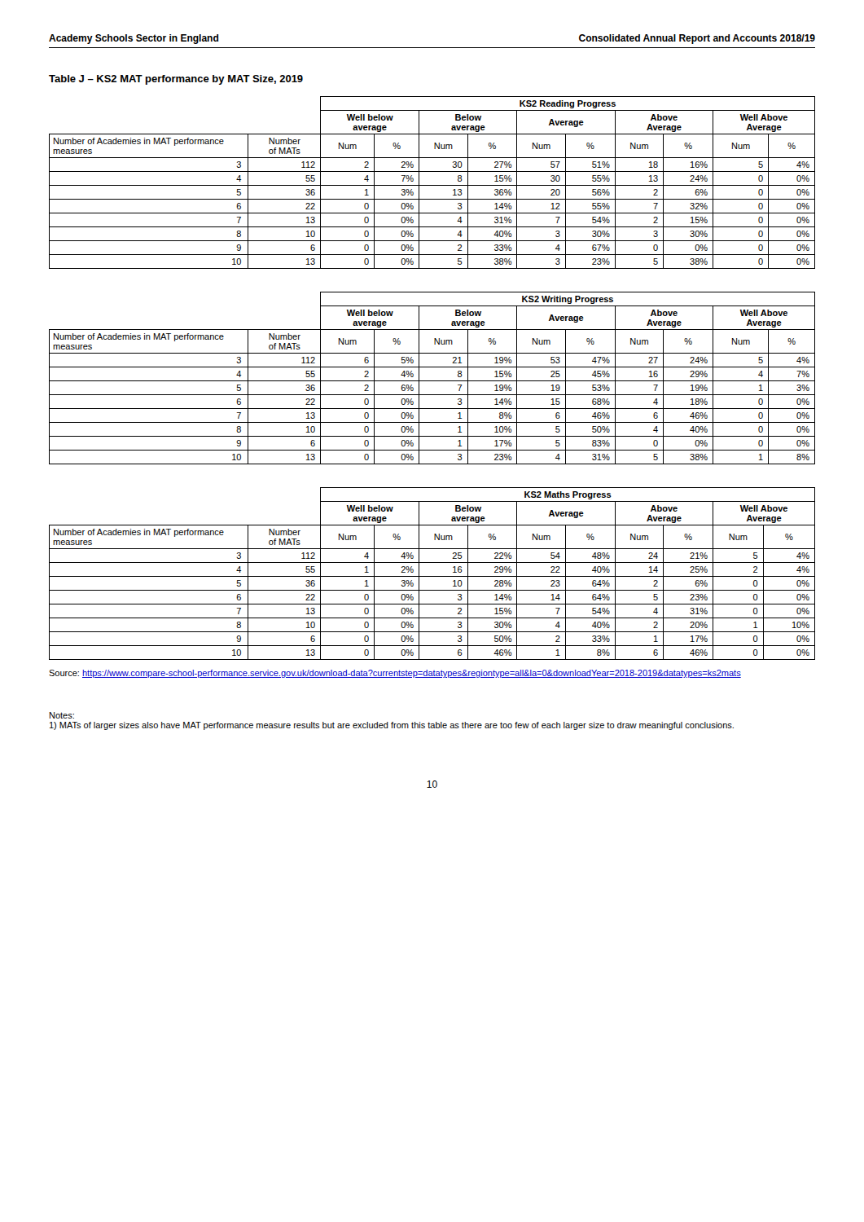Academy Schools Sector in England Consolidated Annual Report and Accounts 2018/19
Table J – KS2 MAT performance by MAT Size, 2019
| | | KS2 Reading Progress |
| Well below average | Below average | Average | Above Average | Well Above Average |
| Number of Academies in MAT performance measures | Number of MATs | Num | % | Num | % | Num | % | Num | % | Num | % |
| 3 | 112 | 2 | 2% | 30 | 27% | 57 | 51% | 18 | 16% | 5 | 4% |
| 4 | 55 | 4 | 7% | 8 | 15% | 30 | 55% | 13 | 24% | 0 | 0% |
| 5 | 36 | 1 | 3% | 13 | 36% | 20 | 56% | 2 | 6% | 0 | 0% |
| 6 | 22 | 0 | 0% | 3 | 14% | 12 | 55% | 7 | 32% | 0 | 0% |
| 7 | 13 | 0 | 0% | 4 | 31% | 7 | 54% | 2 | 15% | 0 | 0% |
| 8 | 10 | 0 | 0% | 4 | 40% | 3 | 30% | 3 | 30% | 0 | 0% |
| 9 | 6 | 0 | 0% | 2 | 33% | 4 | 67% | 0 | 0% | 0 | 0% |
| 10 | 13 | 0 | 0% | 5 | 38% | 3 | 23% | 5 | 38% | 0 | 0% |
| | | KS2 Writing Progress |
| Well below average | Below average | Average | Above Average | Well Above Average |
| Number of Academies in MAT performance measures | Number of MATs | Num | % | Num | % | Num | % | Num | % | Num | % |
| 3 | 112 | 6 | 5% | 21 | 19% | 53 | 47% | 27 | 24% | 5 | 4% |
| 4 | 55 | 2 | 4% | 8 | 15% | 25 | 45% | 16 | 29% | 4 | 7% |
| 5 | 36 | 2 | 6% | 7 | 19% | 19 | 53% | 7 | 19% | 1 | 3% |
| 6 | 22 | 0 | 0% | 3 | 14% | 15 | 68% | 4 | 18% | 0 | 0% |
| 7 | 13 | 0 | 0% | 1 | 8% | 6 | 46% | 6 | 46% | 0 | 0% |
| 8 | 10 | 0 | 0% | 1 | 10% | 5 | 50% | 4 | 40% | 0 | 0% |
| 9 | 6 | 0 | 0% | 1 | 17% | 5 | 83% | 0 | 0% | 0 | 0% |
| 10 | 13 | 0 | 0% | 3 | 23% | 4 | 31% | 5 | 38% | 1 | 8% |
| | | KS2 Maths Progress |
| Well below average | Below average | Average | Above Average | Well Above Average |
| Number of Academies in MAT performance measures | Number of MATs | Num | % | Num | % | Num | % | Num | % | Num | % |
| 3 | 112 | 4 | 4% | 25 | 22% | 54 | 48% | 24 | 21% | 5 | 4% |
| 4 | 55 | 1 | 2% | 16 | 29% | 22 | 40% | 14 | 25% | 2 | 4% |
| 5 | 36 | 1 | 3% | 10 | 28% | 23 | 64% | 2 | 6% | 0 | 0% |
| 6 | 22 | 0 | 0% | 3 | 14% | 14 | 64% | 5 | 23% | 0 | 0% |
| 7 | 13 | 0 | 0% | 2 | 15% | 7 | 54% | 4 | 31% | 0 | 0% |
| 8 | 10 | 0 | 0% | 3 | 30% | 4 | 40% | 2 | 20% | 1 | 10% |
| 9 | 6 | 0 | 0% | 3 | 50% | 2 | 33% | 1 | 17% | 0 | 0% |
| 10 | 13 | 0 | 0% | 6 | 46% | 1 | 8% | 6 | 46% | 0 | 0% |
Source: https://www.compare-school-performance.service.gov.uk/download-data?currentstep=datatypes&regiontype=all&la=0&downloadYear=2018-2019&datatypes=ks2mats
Notes:
1) MATs of larger sizes also have MAT performance measure results but are excluded from this table as there are too few of each larger size to draw meaningful conclusions.
10